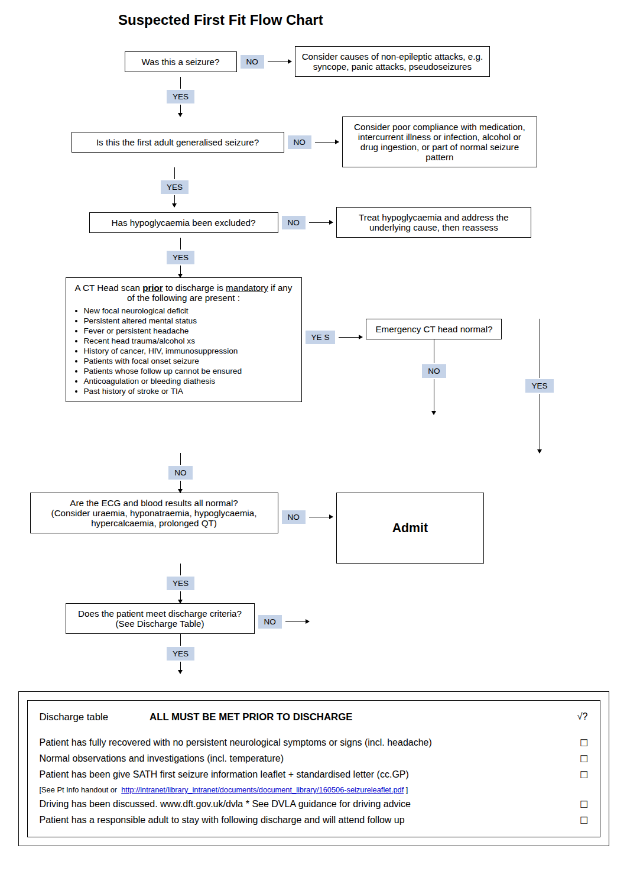Suspected First Fit Flow Chart
Was this a seizure?
NO
Consider causes of non-epileptic attacks, e.g. syncope, panic attacks, pseudoseizures
YES
Is this the first adult generalised seizure?
NO
Consider poor compliance with medication, intercurrent illness or infection, alcohol or drug ingestion, or part of normal seizure pattern
YES
Has hypoglycaemia been excluded?
NO
Treat hypoglycaemia and address the underlying cause, then reassess
YES
A CT Head scan prior to discharge is mandatory if any of the following are present :
New focal neurological deficit
Persistent altered mental status
Fever or persistent headache
Recent head trauma/alcohol xs
History of cancer, HIV, immunosuppression
Patients with focal onset seizure
Patients whose follow up cannot be ensured
Anticoagulation or bleeding diathesis
Past history of stroke or TIA
YE S
Emergency CT head normal?
NO
YES
NO
Are the ECG and blood results all normal?
(Consider uraemia, hyponatraemia, hypoglycaemia, hypercalcaemia, prolonged QT)
NO
Admit
YES
Does the patient meet discharge criteria? (See Discharge Table)
NO
YES
| Discharge table ALL MUST BE MET PRIOR TO DISCHARGE | √? |
| Patient has fully recovered with no persistent neurological symptoms or signs (incl. headache) | ☐ |
| Normal observations and investigations (incl. temperature) | ☐ |
| Patient has been give SATH first seizure information leaflet + standardised letter (cc.GP) | ☐ |
| [See Pt Info handout or http://intranet/library_intranet/documents/document_library/160506-seizureleaflet.pdf ] | |
| Driving has been discussed. www.dft.gov.uk/dvla * See DVLA guidance for driving advice | ☐ |
| Patient has a responsible adult to stay with following discharge and will attend follow up | ☐ |